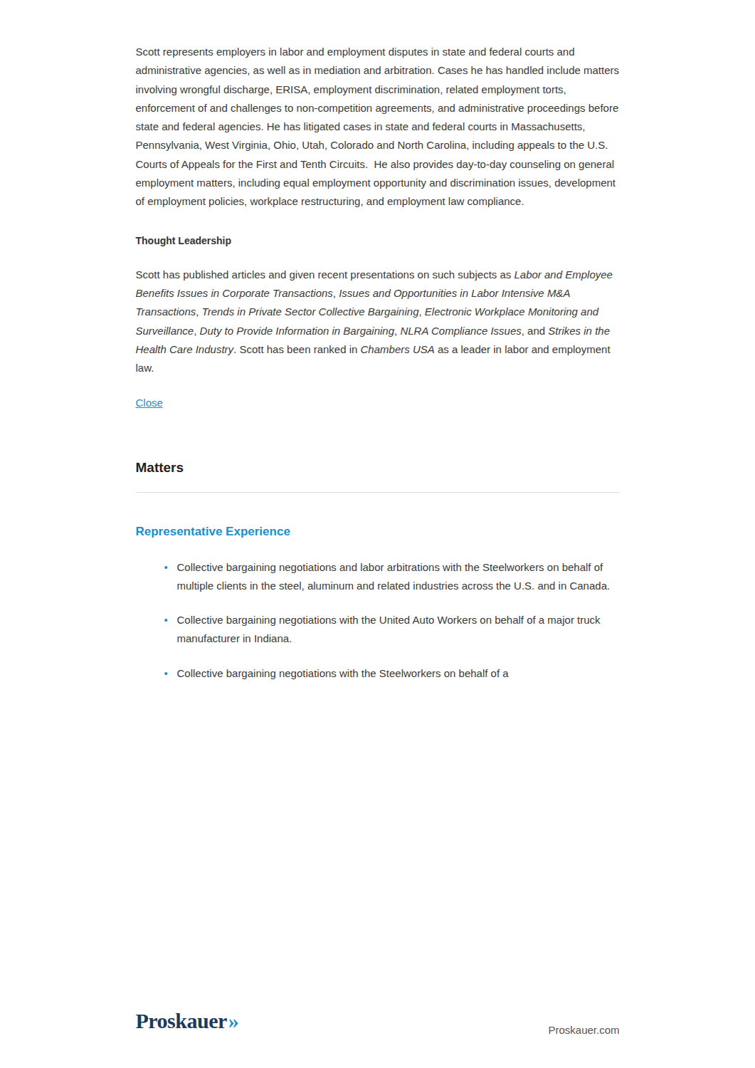Scott represents employers in labor and employment disputes in state and federal courts and administrative agencies, as well as in mediation and arbitration. Cases he has handled include matters involving wrongful discharge, ERISA, employment discrimination, related employment torts, enforcement of and challenges to non-competition agreements, and administrative proceedings before state and federal agencies. He has litigated cases in state and federal courts in Massachusetts, Pennsylvania, West Virginia, Ohio, Utah, Colorado and North Carolina, including appeals to the U.S. Courts of Appeals for the First and Tenth Circuits. He also provides day-to-day counseling on general employment matters, including equal employment opportunity and discrimination issues, development of employment policies, workplace restructuring, and employment law compliance.
Thought Leadership
Scott has published articles and given recent presentations on such subjects as Labor and Employee Benefits Issues in Corporate Transactions, Issues and Opportunities in Labor Intensive M&A Transactions, Trends in Private Sector Collective Bargaining, Electronic Workplace Monitoring and Surveillance, Duty to Provide Information in Bargaining, NLRA Compliance Issues, and Strikes in the Health Care Industry. Scott has been ranked in Chambers USA as a leader in labor and employment law.
Close
Matters
Representative Experience
Collective bargaining negotiations and labor arbitrations with the Steelworkers on behalf of multiple clients in the steel, aluminum and related industries across the U.S. and in Canada.
Collective bargaining negotiations with the United Auto Workers on behalf of a major truck manufacturer in Indiana.
Collective bargaining negotiations with the Steelworkers on behalf of a
Proskauer»
Proskauer.com